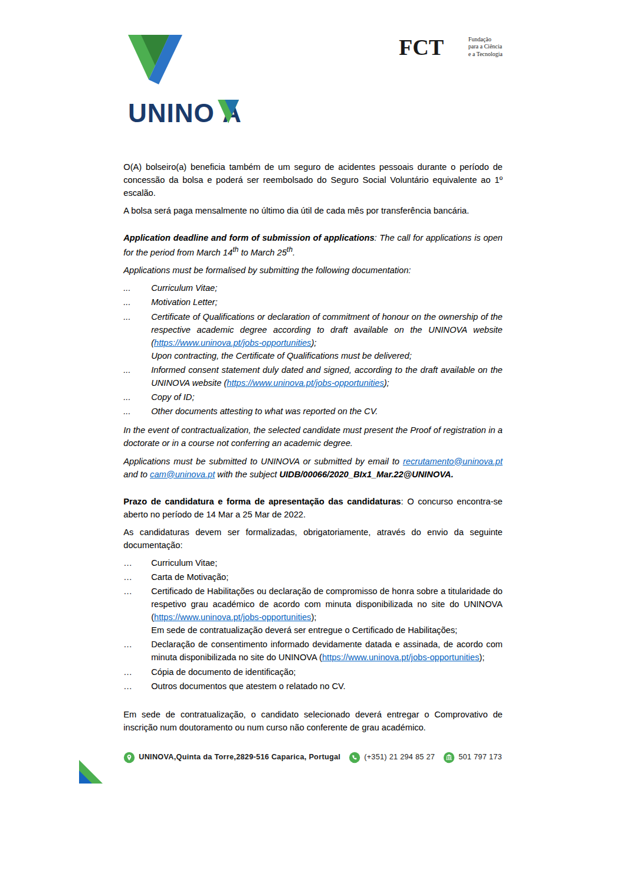UNINO A
FCT
Fundação
para a Ciência
e a Tecnologia
O(A) bolseiro(a) beneficia também de um seguro de acidentes pessoais durante o período de concessão da bolsa e poderá ser reembolsado do Seguro Social Voluntário equivalente ao 1º escalão.
A bolsa será paga mensalmente no último dia útil de cada mês por transferência bancária.
Application deadline and form of submission of applications: The call for applications is open for the period from March 14th to March 25th.
Applications must be formalised by submitting the following documentation:
| ... | Curriculum Vitae; |
| ... | Motivation Letter; |
| ... | Certificate of Qualifications or declaration of commitment of honour on the ownership of the respective academic degree according to draft available on the UNINOVA website ( https://www.uninova.pt/jobs-opportunities ); Upon contracting, the Certificate of Qualifications must be delivered; |
| ... | Informed consent statement duly dated and signed, according to the draft available on the UNINOVA website ( https://www.uninova.pt/jobs-opportunities ); |
| ... | Copy of ID; |
| ... | Other documents attesting to what was reported on the CV. |
In the event of contractualization, the selected candidate must present the Proof of registration in a doctorate or in a course not conferring an academic degree.
Applications must be submitted to UNINOVA or submitted by email to recrutamento@uninova.pt and to cam@uninova.pt with the subject UIDB/00066/2020_BIx1_Mar.22@UNINOVA.
Prazo de candidatura e forma de apresentação das candidaturas: O concurso encontra-se aberto no período de 14 Mar a 25 Mar de 2022.
As candidaturas devem ser formalizadas, obrigatoriamente, através do envio da seguinte documentação:
| … | Curriculum Vitae; |
| … | Carta de Motivação; |
| … | Certificado de Habilitações ou declaração de compromisso de honra sobre a titularidade do respetivo grau académico de acordo com minuta disponibilizada no site do UNINOVA ( https://www.uninova.pt/jobs-opportunities ); Em sede de contratualização deverá ser entregue o Certificado de Habilitações; |
| … | Declaração de consentimento informado devidamente datada e assinada, de acordo com minuta disponibilizada no site do UNINOVA ( https://www.uninova.pt/jobs-opportunities ); |
| … | Cópia de documento de identificação; |
| … | Outros documentos que atestem o relatado no CV. |
Em sede de contratualização, o candidato selecionado deverá entregar o Comprovativo de inscrição num doutoramento ou num curso não conferente de grau académico.
UNINOVA,Quinta da Torre,2829-516 Caparica, Portugal
(+351) 21 294 85 27
501 797 173